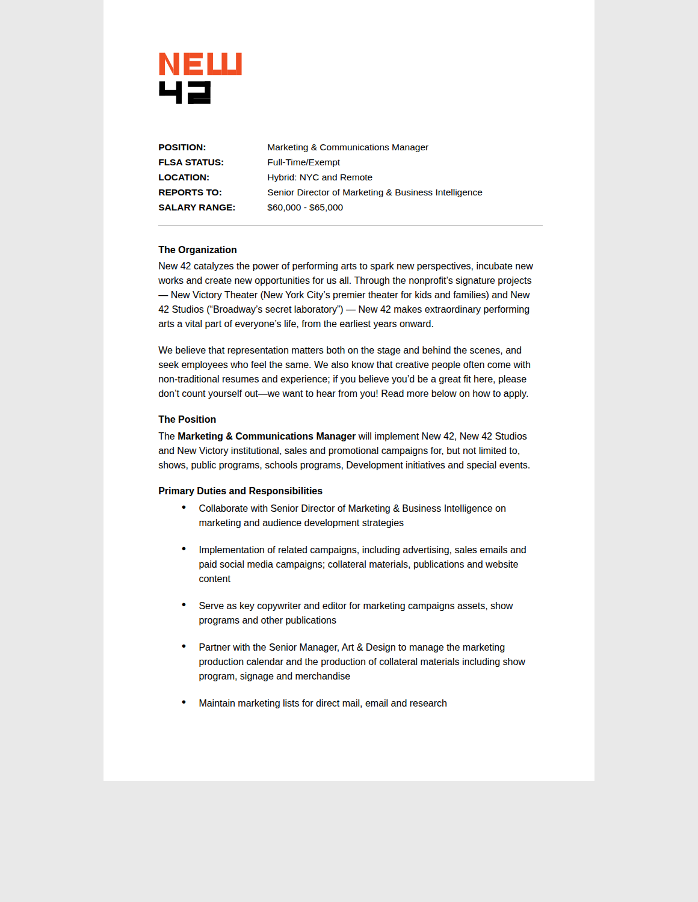| POSITION: | Marketing & Communications Manager |
| FLSA STATUS: | Full-Time/Exempt |
| LOCATION: | Hybrid: NYC and Remote |
| REPORTS TO: | Senior Director of Marketing & Business Intelligence |
| SALARY RANGE: | $60,000 - $65,000 |
The Organization
New 42 catalyzes the power of performing arts to spark new perspectives, incubate new works and create new opportunities for us all. Through the nonprofit’s signature projects — New Victory Theater (New York City’s premier theater for kids and families) and New 42 Studios (“Broadway’s secret laboratory”) — New 42 makes extraordinary performing arts a vital part of everyone’s life, from the earliest years onward.
We believe that representation matters both on the stage and behind the scenes, and seek employees who feel the same. We also know that creative people often come with non-traditional resumes and experience; if you believe you’d be a great fit here, please don’t count yourself out—we want to hear from you! Read more below on how to apply.
The Position
The Marketing & Communications Manager will implement New 42, New 42 Studios and New Victory institutional, sales and promotional campaigns for, but not limited to, shows, public programs, schools programs, Development initiatives and special events.
Primary Duties and Responsibilities
Collaborate with Senior Director of Marketing & Business Intelligence on marketing and audience development strategies
Implementation of related campaigns, including advertising, sales emails and paid social media campaigns; collateral materials, publications and website content
Serve as key copywriter and editor for marketing campaigns assets, show programs and other publications
Partner with the Senior Manager, Art & Design to manage the marketing production calendar and the production of collateral materials including show program, signage and merchandise
Maintain marketing lists for direct mail, email and research